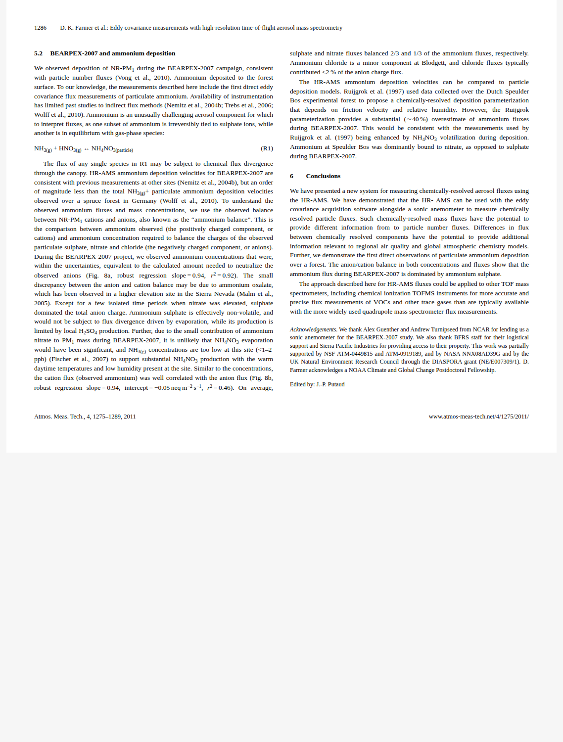1286 D. K. Farmer et al.: Eddy covariance measurements with high-resolution time-of-flight aerosol mass spectrometry
5.2 BEARPEX-2007 and ammonium deposition
We observed deposition of NR-PM1 during the BEARPEX-2007 campaign, consistent with particle number fluxes (Vong et al., 2010). Ammonium deposited to the forest surface. To our knowledge, the measurements described here include the first direct eddy covariance flux measurements of particulate ammonium. Availability of instrumentation has limited past studies to indirect flux methods (Nemitz et al., 2004b; Trebs et al., 2006; Wolff et al., 2010). Ammonium is an unusually challenging aerosol component for which to interpret fluxes, as one subset of ammonium is irreversibly tied to sulphate ions, while another is in equilibrium with gas-phase species:
NH3(g) + HNO3(g) ↔ NH4NO3(particle)(R1)
The flux of any single species in R1 may be subject to chemical flux divergence through the canopy. HR-AMS ammonium deposition velocities for BEARPEX-2007 are consistent with previous measurements at other sites (Nemitz et al., 2004b), but an order of magnitude less than the total NH3(g)+ particulate ammonium deposition velocities observed over a spruce forest in Germany (Wolff et al., 2010). To understand the observed ammonium fluxes and mass concentrations, we use the observed balance between NR-PM1 cations and anions, also known as the “ammonium balance”. This is the comparison between ammonium observed (the positively charged component, or cations) and ammonium concentration required to balance the charges of the observed particulate sulphate, nitrate and chloride (the negatively charged component, or anions). During the BEARPEX-2007 project, we observed ammonium concentrations that were, within the uncertainties, equivalent to the calculated amount needed to neutralize the observed anions (Fig. 8a, robust regression slope = 0.94, r2 = 0.92). The small discrepancy between the anion and cation balance may be due to ammonium oxalate, which has been observed in a higher elevation site in the Sierra Nevada (Malm et al., 2005). Except for a few isolated time periods when nitrate was elevated, sulphate dominated the total anion charge. Ammonium sulphate is effectively non-volatile, and would not be subject to flux divergence driven by evaporation, while its production is limited by local H2SO4 production. Further, due to the small contribution of ammonium nitrate to PM1 mass during BEARPEX-2007, it is unlikely that NH4NO3 evaporation would have been significant, and NH3(g) concentrations are too low at this site (<1–2 ppb) (Fischer et al., 2007) to support substantial NH4NO3 production with the warm daytime temperatures and low humidity present at the site. Similar to the concentrations, the cation flux (observed ammonium) was well correlated with the anion flux (Fig. 8b, robust regression slope = 0.94, intercept = −0.05 neq m−2 s−1, r2 = 0.46). On average, sulphate and nitrate fluxes balanced 2/3 and 1/3 of the ammonium fluxes, respectively. Ammonium chloride is a minor component at Blodgett, and chloride fluxes typically contributed <2 % of the anion charge flux.
The HR-AMS ammonium deposition velocities can be compared to particle deposition models. Ruijgrok et al. (1997) used data collected over the Dutch Speulder Bos experimental forest to propose a chemically-resolved deposition parameterization that depends on friction velocity and relative humidity. However, the Ruijgrok parameterization provides a substantial (∼40 %) overestimate of ammonium fluxes during BEARPEX-2007. This would be consistent with the measurements used by Ruijgrok et al. (1997) being enhanced by NH4NO3 volatilization during deposition. Ammonium at Speulder Bos was dominantly bound to nitrate, as opposed to sulphate during BEARPEX-2007.
6 Conclusions
We have presented a new system for measuring chemically-resolved aerosol fluxes using the HR-AMS. We have demonstrated that the HR- AMS can be used with the eddy covariance acquisition software alongside a sonic anemometer to measure chemically resolved particle fluxes. Such chemically-resolved mass fluxes have the potential to provide different information from to particle number fluxes. Differences in flux between chemically resolved components have the potential to provide additional information relevant to regional air quality and global atmospheric chemistry models. Further, we demonstrate the first direct observations of particulate ammonium deposition over a forest. The anion/cation balance in both concentrations and fluxes show that the ammonium flux during BEARPEX-2007 is dominated by ammonium sulphate.
The approach described here for HR-AMS fluxes could be applied to other TOF mass spectrometers, including chemical ionization TOFMS instruments for more accurate and precise flux measurements of VOCs and other trace gases than are typically available with the more widely used quadrupole mass spectrometer flux measurements.
Acknowledgements. We thank Alex Guenther and Andrew Turnipseed from NCAR for lending us a sonic anemometer for the BEARPEX-2007 study. We also thank BFRS staff for their logistical support and Sierra Pacific Industries for providing access to their property. This work was partially supported by NSF ATM-0449815 and ATM-0919189, and by NASA NNX08AD39G and by the UK Natural Environment Research Council through the DIASPORA grant (NE/E007309/1). D. Farmer acknowledges a NOAA Climate and Global Change Postdoctoral Fellowship.
Edited by: J.-P. Putaud
Atmos. Meas. Tech., 4, 1275–1289, 2011 www.atmos-meas-tech.net/4/1275/2011/